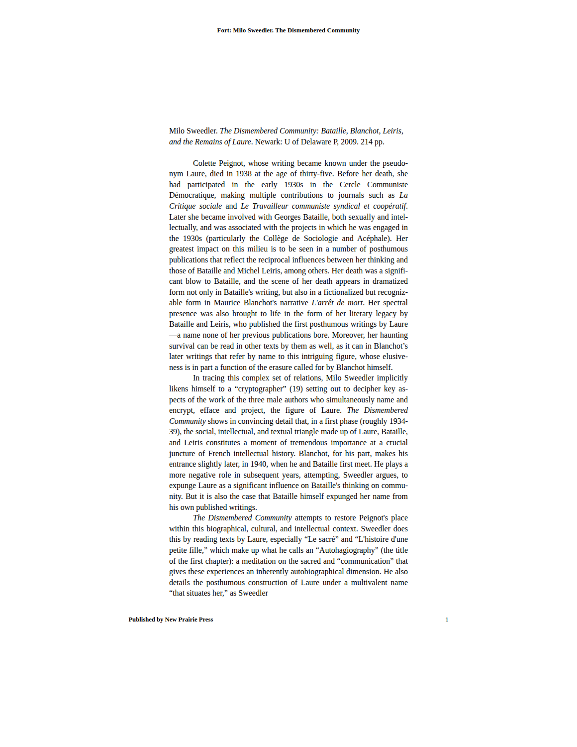Fort: Milo Sweedler. The Dismembered Community
Milo Sweedler. The Dismembered Community: Bataille, Blanchot, Leiris, and the Remains of Laure. Newark: U of Delaware P, 2009. 214 pp.
Colette Peignot, whose writing became known under the pseudonym Laure, died in 1938 at the age of thirty-five. Before her death, she had participated in the early 1930s in the Cercle Communiste Démocratique, making multiple contributions to journals such as La Critique sociale and Le Travailleur communiste syndical et coopératif. Later she became involved with Georges Bataille, both sexually and intellectually, and was associated with the projects in which he was engaged in the 1930s (particularly the Collège de Sociologie and Acéphale). Her greatest impact on this milieu is to be seen in a number of posthumous publications that reflect the reciprocal influences between her thinking and those of Bataille and Michel Leiris, among others. Her death was a significant blow to Bataille, and the scene of her death appears in dramatized form not only in Bataille's writing, but also in a fictionalized but recognizable form in Maurice Blanchot's narrative L'arrêt de mort. Her spectral presence was also brought to life in the form of her literary legacy by Bataille and Leiris, who published the first posthumous writings by Laure—a name none of her previous publications bore. Moreover, her haunting survival can be read in other texts by them as well, as it can in Blanchot’s later writings that refer by name to this intriguing figure, whose elusiveness is in part a function of the erasure called for by Blanchot himself.
In tracing this complex set of relations, Milo Sweedler implicitly likens himself to a “cryptographer” (19) setting out to decipher key aspects of the work of the three male authors who simultaneously name and encrypt, efface and project, the figure of Laure. The Dismembered Community shows in convincing detail that, in a first phase (roughly 1934-39), the social, intellectual, and textual triangle made up of Laure, Bataille, and Leiris constitutes a moment of tremendous importance at a crucial juncture of French intellectual history. Blanchot, for his part, makes his entrance slightly later, in 1940, when he and Bataille first meet. He plays a more negative role in subsequent years, attempting, Sweedler argues, to expunge Laure as a significant influence on Bataille's thinking on community. But it is also the case that Bataille himself expunged her name from his own published writings.
The Dismembered Community attempts to restore Peignot's place within this biographical, cultural, and intellectual context. Sweedler does this by reading texts by Laure, especially “Le sacré” and “L'histoire d'une petite fille,” which make up what he calls an “Autohagiography” (the title of the first chapter): a meditation on the sacred and “communication” that gives these experiences an inherently autobiographical dimension. He also details the posthumous construction of Laure under a multivalent name “that situates her,” as Sweedler
Published by New Prairie Press 1